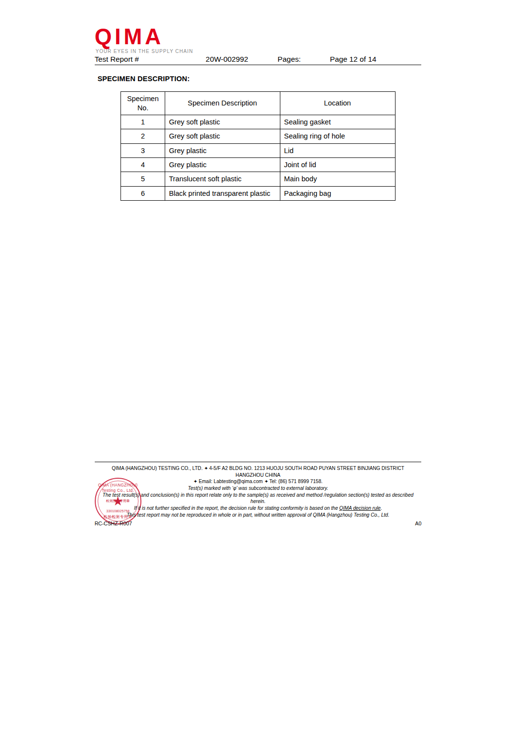QIMA
Your eyes in the supply chain
Test Report #
20W-002992
Pages:
Page 12 of 14
SPECIMEN DESCRIPTION:
| Specimen No. | Specimen Description | Location |
| --- | --- | --- |
| 1 | Grey soft plastic | Sealing gasket |
| 2 | Grey soft plastic | Sealing ring of hole |
| 3 | Grey plastic | Lid |
| 4 | Grey plastic | Joint of lid |
| 5 | Translucent soft plastic | Main body |
| 6 | Black printed transparent plastic | Packaging bag |
QIMA (HANGZHOU) Testing Co., Ltd.
★
检测报告专用章
330108025758
检验检测专用章
QIMA (HANGZHOU) TESTING CO., LTD. ✦ 4-5/F A2 BLDG NO. 1213 HUOJU SOUTH ROAD PUYAN STREET BINJIANG DISTRICT HANGZHOU CHINA
✦ Email: Labtesting@qima.com ✦ Tel: (86) 571 8999 7158.
Test(s) marked with ‘φ’ was subcontracted to external laboratory.
The test result(s) and conclusion(s) in this report relate only to the sample(s) as received and method /regulation section(s) tested as described herein.
If it is not further specified in the report, the decision rule for stating conformity is based on the QIMA decision rule.
This test report may not be reproduced in whole or in part, without written approval of QIMA (Hangzhou) Testing Co., Ltd.
RC-CSHZ-R007
A0